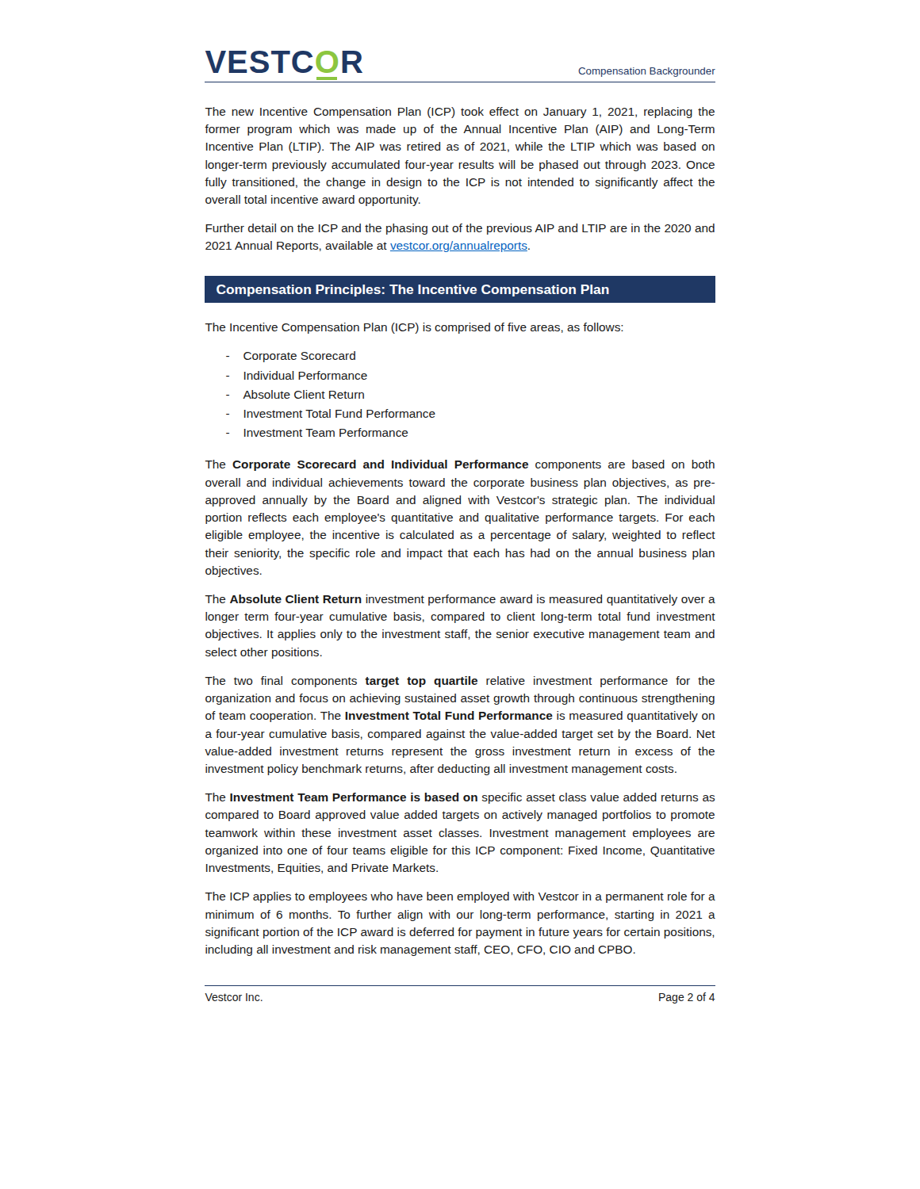VESTCOR
Compensation Backgrounder
The new Incentive Compensation Plan (ICP) took effect on January 1, 2021, replacing the former program which was made up of the Annual Incentive Plan (AIP) and Long-Term Incentive Plan (LTIP). The AIP was retired as of 2021, while the LTIP which was based on longer-term previously accumulated four-year results will be phased out through 2023. Once fully transitioned, the change in design to the ICP is not intended to significantly affect the overall total incentive award opportunity.
Further detail on the ICP and the phasing out of the previous AIP and LTIP are in the 2020 and 2021 Annual Reports, available at vestcor.org/annualreports.
Compensation Principles: The Incentive Compensation Plan
The Incentive Compensation Plan (ICP) is comprised of five areas, as follows:
Corporate Scorecard
Individual Performance
Absolute Client Return
Investment Total Fund Performance
Investment Team Performance
The Corporate Scorecard and Individual Performance components are based on both overall and individual achievements toward the corporate business plan objectives, as pre-approved annually by the Board and aligned with Vestcor's strategic plan. The individual portion reflects each employee's quantitative and qualitative performance targets. For each eligible employee, the incentive is calculated as a percentage of salary, weighted to reflect their seniority, the specific role and impact that each has had on the annual business plan objectives.
The Absolute Client Return investment performance award is measured quantitatively over a longer term four-year cumulative basis, compared to client long-term total fund investment objectives. It applies only to the investment staff, the senior executive management team and select other positions.
The two final components target top quartile relative investment performance for the organization and focus on achieving sustained asset growth through continuous strengthening of team cooperation. The Investment Total Fund Performance is measured quantitatively on a four-year cumulative basis, compared against the value-added target set by the Board. Net value-added investment returns represent the gross investment return in excess of the investment policy benchmark returns, after deducting all investment management costs.
The Investment Team Performance is based on specific asset class value added returns as compared to Board approved value added targets on actively managed portfolios to promote teamwork within these investment asset classes. Investment management employees are organized into one of four teams eligible for this ICP component: Fixed Income, Quantitative Investments, Equities, and Private Markets.
The ICP applies to employees who have been employed with Vestcor in a permanent role for a minimum of 6 months. To further align with our long-term performance, starting in 2021 a significant portion of the ICP award is deferred for payment in future years for certain positions, including all investment and risk management staff, CEO, CFO, CIO and CPBO.
Vestcor Inc. Page 2 of 4